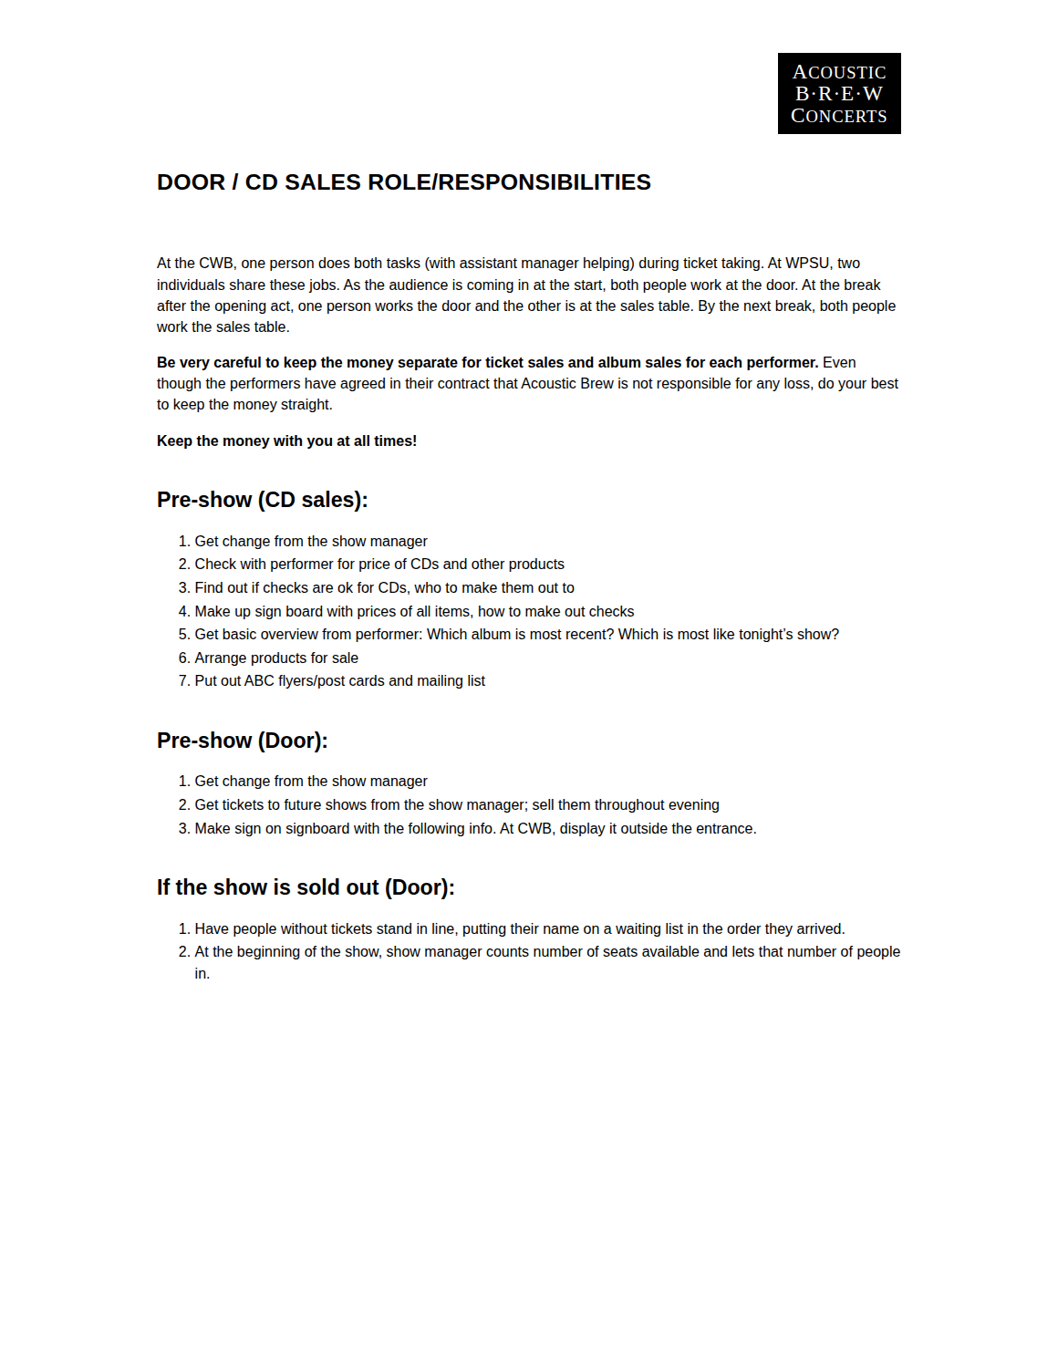ACOUSTIC B·R·E·W CONCERTS
DOOR / CD SALES ROLE/RESPONSIBILITIES
At the CWB, one person does both tasks (with assistant manager helping) during ticket taking. At WPSU, two individuals share these jobs. As the audience is coming in at the start, both people work at the door. At the break after the opening act, one person works the door and the other is at the sales table. By the next break, both people work the sales table.
Be very careful to keep the money separate for ticket sales and album sales for each performer. Even though the performers have agreed in their contract that Acoustic Brew is not responsible for any loss, do your best to keep the money straight.
Keep the money with you at all times!
Pre-show (CD sales):
Get change from the show manager
Check with performer for price of CDs and other products
Find out if checks are ok for CDs, who to make them out to
Make up sign board with prices of all items, how to make out checks
Get basic overview from performer: Which album is most recent? Which is most like tonight’s show?
Arrange products for sale
Put out ABC flyers/post cards and mailing list
Pre-show (Door):
Get change from the show manager
Get tickets to future shows from the show manager; sell them throughout evening
Make sign on signboard with the following info. At CWB, display it outside the entrance.
If the show is sold out (Door):
Have people without tickets stand in line, putting their name on a waiting list in the order they arrived.
At the beginning of the show, show manager counts number of seats available and lets that number of people in.